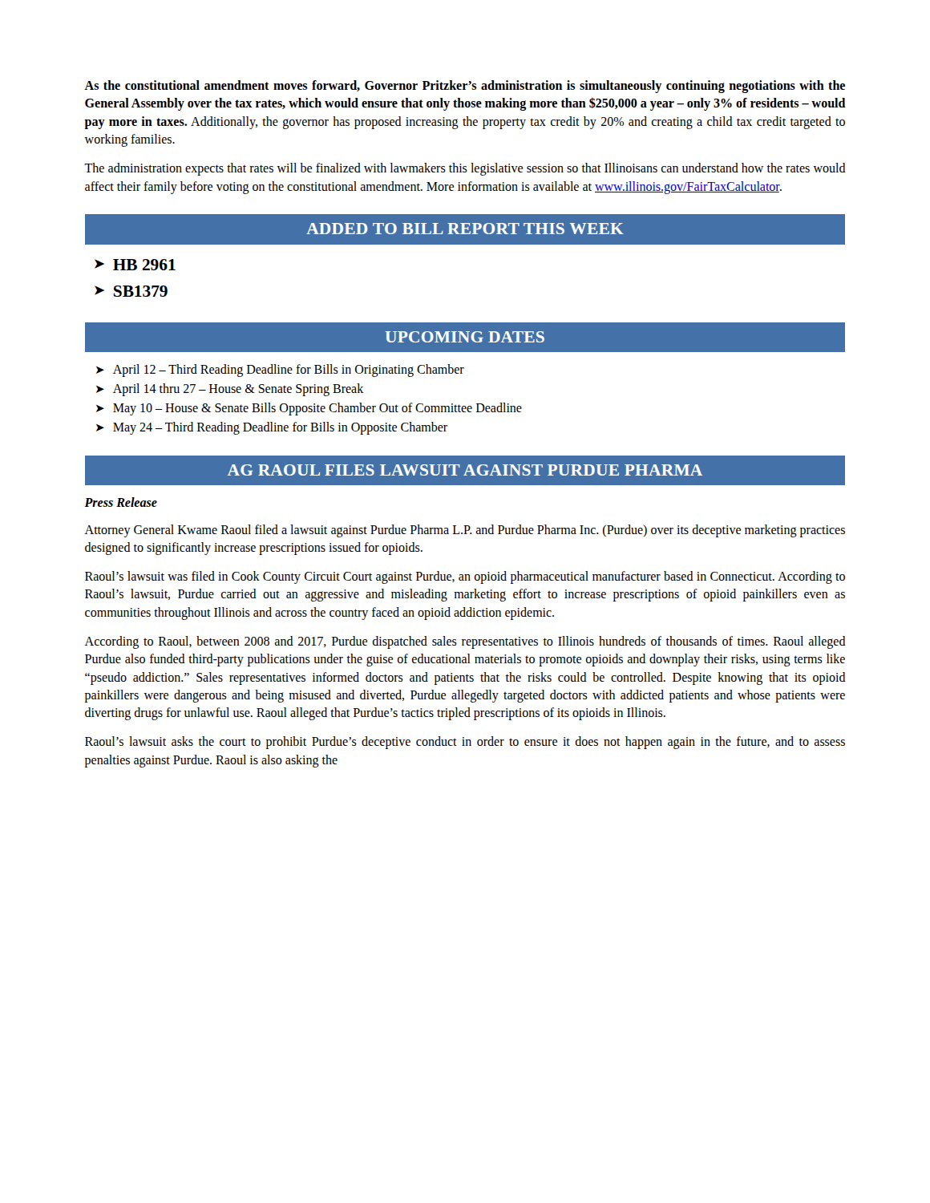As the constitutional amendment moves forward, Governor Pritzker’s administration is simultaneously continuing negotiations with the General Assembly over the tax rates, which would ensure that only those making more than $250,000 a year – only 3% of residents – would pay more in taxes. Additionally, the governor has proposed increasing the property tax credit by 20% and creating a child tax credit targeted to working families.
The administration expects that rates will be finalized with lawmakers this legislative session so that Illinoisans can understand how the rates would affect their family before voting on the constitutional amendment. More information is available at www.illinois.gov/FairTaxCalculator.
ADDED TO BILL REPORT THIS WEEK
HB 2961
SB1379
UPCOMING DATES
April 12 – Third Reading Deadline for Bills in Originating Chamber
April 14 thru 27 – House & Senate Spring Break
May 10 – House & Senate Bills Opposite Chamber Out of Committee Deadline
May 24 – Third Reading Deadline for Bills in Opposite Chamber
AG RAOUL FILES LAWSUIT AGAINST PURDUE PHARMA
Press Release
Attorney General Kwame Raoul filed a lawsuit against Purdue Pharma L.P. and Purdue Pharma Inc. (Purdue) over its deceptive marketing practices designed to significantly increase prescriptions issued for opioids.
Raoul’s lawsuit was filed in Cook County Circuit Court against Purdue, an opioid pharmaceutical manufacturer based in Connecticut. According to Raoul’s lawsuit, Purdue carried out an aggressive and misleading marketing effort to increase prescriptions of opioid painkillers even as communities throughout Illinois and across the country faced an opioid addiction epidemic.
According to Raoul, between 2008 and 2017, Purdue dispatched sales representatives to Illinois hundreds of thousands of times. Raoul alleged Purdue also funded third-party publications under the guise of educational materials to promote opioids and downplay their risks, using terms like “pseudo addiction.” Sales representatives informed doctors and patients that the risks could be controlled. Despite knowing that its opioid painkillers were dangerous and being misused and diverted, Purdue allegedly targeted doctors with addicted patients and whose patients were diverting drugs for unlawful use. Raoul alleged that Purdue’s tactics tripled prescriptions of its opioids in Illinois.
Raoul’s lawsuit asks the court to prohibit Purdue’s deceptive conduct in order to ensure it does not happen again in the future, and to assess penalties against Purdue. Raoul is also asking the